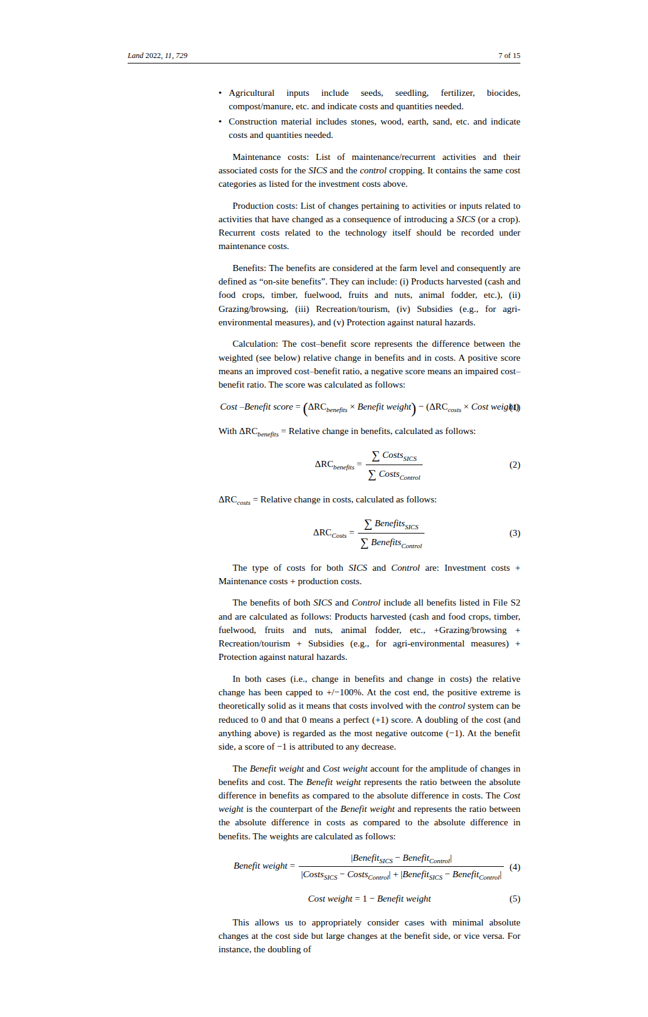Land 2022, 11, 729
7 of 15
Agricultural inputs include seeds, seedling, fertilizer, biocides, compost/manure, etc. and indicate costs and quantities needed.
Construction material includes stones, wood, earth, sand, etc. and indicate costs and quantities needed.
Maintenance costs: List of maintenance/recurrent activities and their associated costs for the SICS and the control cropping. It contains the same cost categories as listed for the investment costs above.
Production costs: List of changes pertaining to activities or inputs related to activities that have changed as a consequence of introducing a SICS (or a crop). Recurrent costs related to the technology itself should be recorded under maintenance costs.
Benefits: The benefits are considered at the farm level and consequently are defined as “on-site benefits”. They can include: (i) Products harvested (cash and food crops, timber, fuelwood, fruits and nuts, animal fodder, etc.), (ii) Grazing/browsing, (iii) Recreation/tourism, (iv) Subsidies (e.g., for agri-environmental measures), and (v) Protection against natural hazards.
Calculation: The cost–benefit score represents the difference between the weighted (see below) relative change in benefits and in costs. A positive score means an improved cost–benefit ratio, a negative score means an impaired cost–benefit ratio. The score was calculated as follows:
Cost –Benefit score = (ΔRCbenefits × Benefit weight) − (ΔRCcosts × Cost weight) (1)
With ΔRCbenefits = Relative change in benefits, calculated as follows:
ΔRCbenefits = ∑ Costs SICS∑ Costs Control (2)
ΔRCcosts = Relative change in costs, calculated as follows:
ΔRCCosts = ∑ Benefits SICS∑ Benefits Control (3)
The type of costs for both SICS and Control are: Investment costs + Maintenance costs + production costs.
The benefits of both SICS and Control include all benefits listed in File S2 and are calculated as follows: Products harvested (cash and food crops, timber, fuelwood, fruits and nuts, animal fodder, etc., +Grazing/browsing + Recreation/tourism + Subsidies (e.g., for agri-environmental measures) + Protection against natural hazards.
In both cases (i.e., change in benefits and change in costs) the relative change has been capped to +/−100%. At the cost end, the positive extreme is theoretically solid as it means that costs involved with the control system can be reduced to 0 and that 0 means a perfect (+1) score. A doubling of the cost (and anything above) is regarded as the most negative outcome (−1). At the benefit side, a score of −1 is attributed to any decrease.
The Benefit weight and Cost weight account for the amplitude of changes in benefits and cost. The Benefit weight represents the ratio between the absolute difference in benefits as compared to the absolute difference in costs. The Cost weight is the counterpart of the Benefit weight and represents the ratio between the absolute difference in costs as compared to the absolute difference in benefits. The weights are calculated as follows:
Benefit weight = |Benefit SICS − Benefit Control||Costs SICS − Costs Control| + |Benefit SICS − Benefit Control| (4)
Cost weight = 1 − Benefit weight (5)
This allows us to appropriately consider cases with minimal absolute changes at the cost side but large changes at the benefit side, or vice versa. For instance, the doubling of